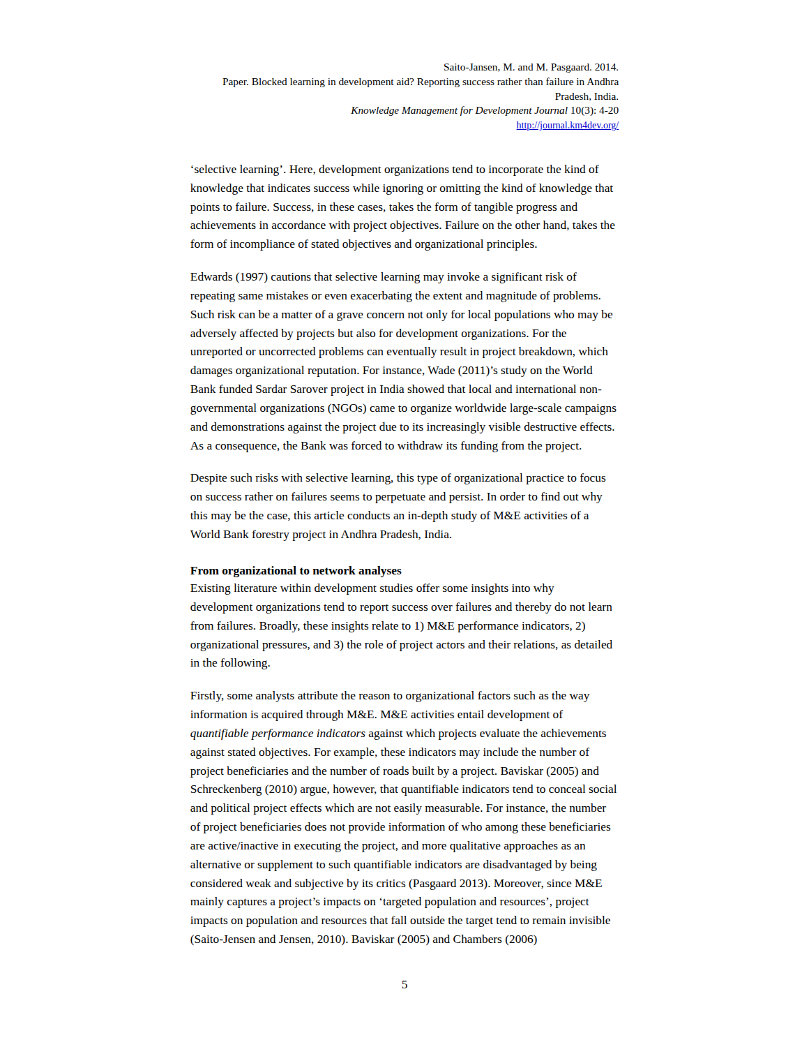Saito-Jansen, M. and M. Pasgaard. 2014. Paper. Blocked learning in development aid? Reporting success rather than failure in Andhra Pradesh, India. Knowledge Management for Development Journal 10(3): 4-20 http://journal.km4dev.org/
‘selective learning’. Here, development organizations tend to incorporate the kind of knowledge that indicates success while ignoring or omitting the kind of knowledge that points to failure. Success, in these cases, takes the form of tangible progress and achievements in accordance with project objectives. Failure on the other hand, takes the form of incompliance of stated objectives and organizational principles.
Edwards (1997) cautions that selective learning may invoke a significant risk of repeating same mistakes or even exacerbating the extent and magnitude of problems. Such risk can be a matter of a grave concern not only for local populations who may be adversely affected by projects but also for development organizations. For the unreported or uncorrected problems can eventually result in project breakdown, which damages organizational reputation. For instance, Wade (2011)’s study on the World Bank funded Sardar Sarover project in India showed that local and international non-governmental organizations (NGOs) came to organize worldwide large-scale campaigns and demonstrations against the project due to its increasingly visible destructive effects. As a consequence, the Bank was forced to withdraw its funding from the project.
Despite such risks with selective learning, this type of organizational practice to focus on success rather on failures seems to perpetuate and persist. In order to find out why this may be the case, this article conducts an in-depth study of M&E activities of a World Bank forestry project in Andhra Pradesh, India.
From organizational to network analyses
Existing literature within development studies offer some insights into why development organizations tend to report success over failures and thereby do not learn from failures. Broadly, these insights relate to 1) M&E performance indicators, 2) organizational pressures, and 3) the role of project actors and their relations, as detailed in the following.
Firstly, some analysts attribute the reason to organizational factors such as the way information is acquired through M&E. M&E activities entail development of quantifiable performance indicators against which projects evaluate the achievements against stated objectives. For example, these indicators may include the number of project beneficiaries and the number of roads built by a project. Baviskar (2005) and Schreckenberg (2010) argue, however, that quantifiable indicators tend to conceal social and political project effects which are not easily measurable. For instance, the number of project beneficiaries does not provide information of who among these beneficiaries are active/inactive in executing the project, and more qualitative approaches as an alternative or supplement to such quantifiable indicators are disadvantaged by being considered weak and subjective by its critics (Pasgaard 2013). Moreover, since M&E mainly captures a project’s impacts on ‘targeted population and resources’, project impacts on population and resources that fall outside the target tend to remain invisible (Saito-Jensen and Jensen, 2010). Baviskar (2005) and Chambers (2006)
5